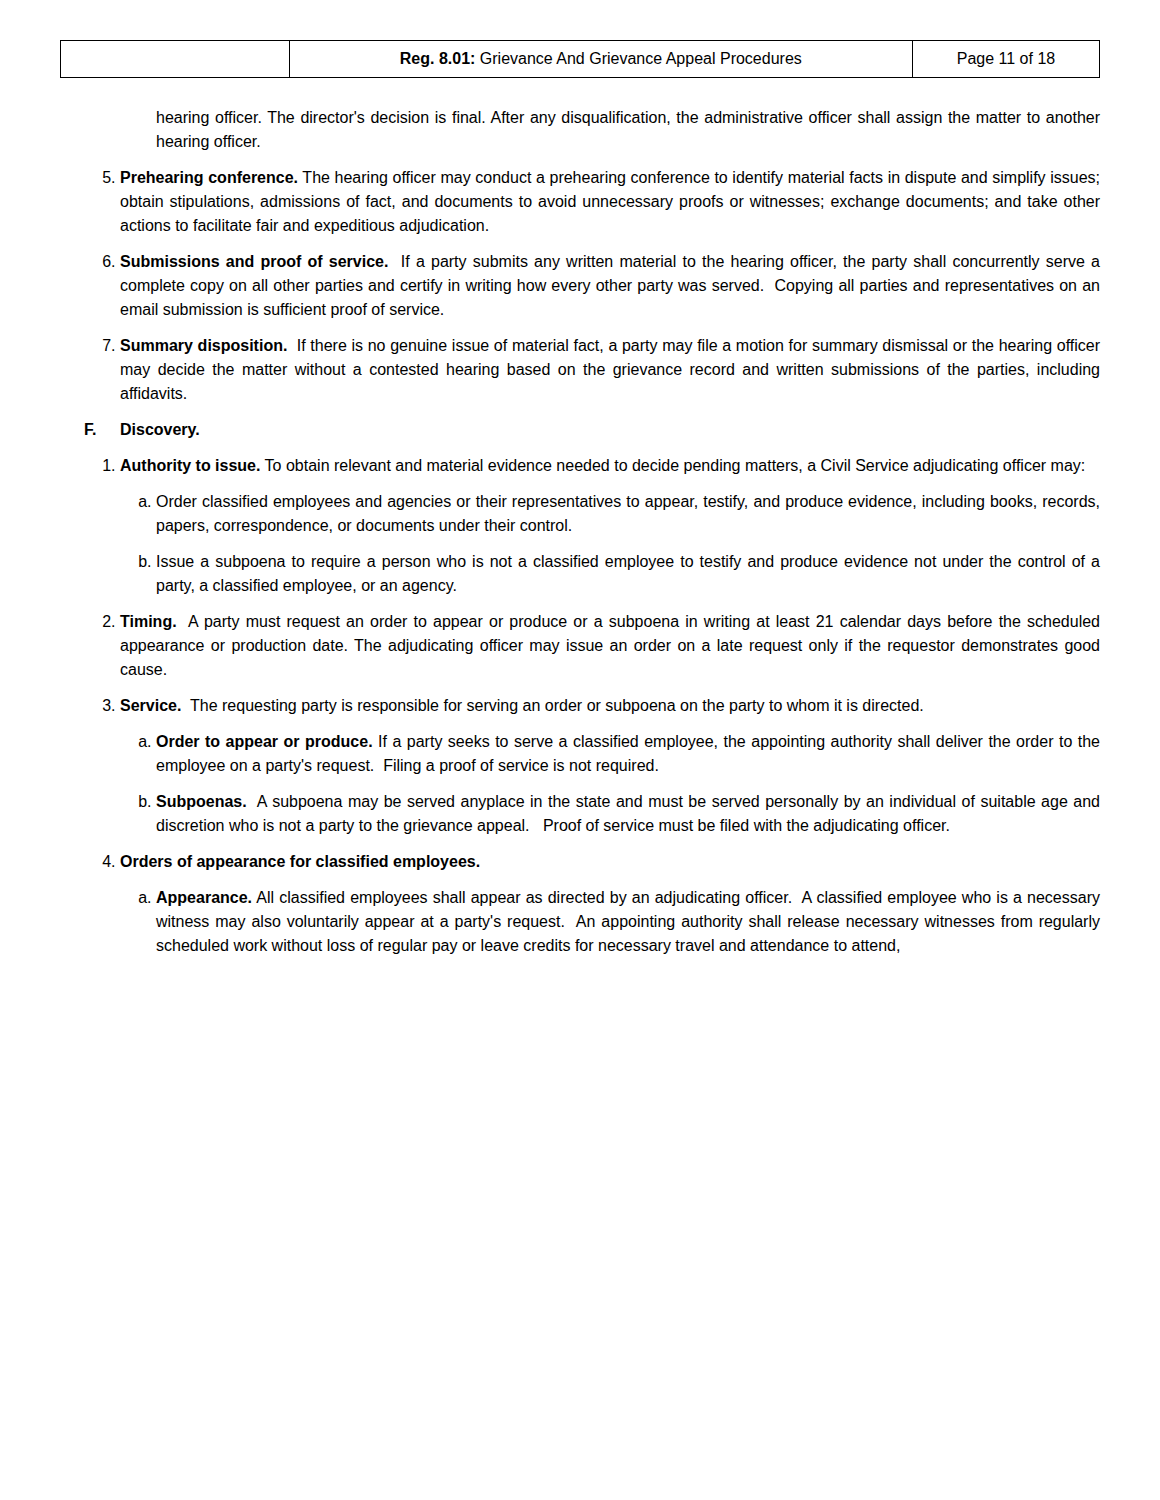| | Reg. 8.01: Grievance And Grievance Appeal Procedures | Page 11 of 18 |
hearing officer. The director's decision is final. After any disqualification, the administrative officer shall assign the matter to another hearing officer.
Prehearing conference. The hearing officer may conduct a prehearing conference to identify material facts in dispute and simplify issues; obtain stipulations, admissions of fact, and documents to avoid unnecessary proofs or witnesses; exchange documents; and take other actions to facilitate fair and expeditious adjudication.
Submissions and proof of service. If a party submits any written material to the hearing officer, the party shall concurrently serve a complete copy on all other parties and certify in writing how every other party was served. Copying all parties and representatives on an email submission is sufficient proof of service.
Summary disposition. If there is no genuine issue of material fact, a party may file a motion for summary dismissal or the hearing officer may decide the matter without a contested hearing based on the grievance record and written submissions of the parties, including affidavits.
F. Discovery.
Authority to issue. To obtain relevant and material evidence needed to decide pending matters, a Civil Service adjudicating officer may:
Order classified employees and agencies or their representatives to appear, testify, and produce evidence, including books, records, papers, correspondence, or documents under their control.
Issue a subpoena to require a person who is not a classified employee to testify and produce evidence not under the control of a party, a classified employee, or an agency.
Timing. A party must request an order to appear or produce or a subpoena in writing at least 21 calendar days before the scheduled appearance or production date. The adjudicating officer may issue an order on a late request only if the requestor demonstrates good cause.
Service. The requesting party is responsible for serving an order or subpoena on the party to whom it is directed.
Order to appear or produce. If a party seeks to serve a classified employee, the appointing authority shall deliver the order to the employee on a party's request. Filing a proof of service is not required.
Subpoenas. A subpoena may be served anyplace in the state and must be served personally by an individual of suitable age and discretion who is not a party to the grievance appeal. Proof of service must be filed with the adjudicating officer.
Orders of appearance for classified employees.
Appearance. All classified employees shall appear as directed by an adjudicating officer. A classified employee who is a necessary witness may also voluntarily appear at a party's request. An appointing authority shall release necessary witnesses from regularly scheduled work without loss of regular pay or leave credits for necessary travel and attendance to attend,